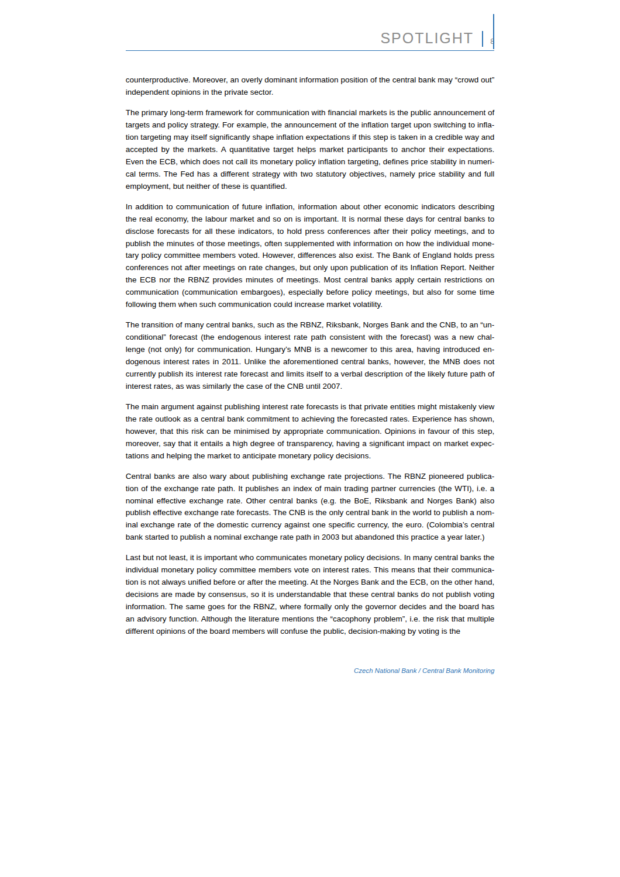SPOTLIGHT
8
counterproductive. Moreover, an overly dominant information position of the central bank may “crowd out” independent opinions in the private sector.
The primary long-term framework for communication with financial markets is the public announcement of targets and policy strategy. For example, the announcement of the inflation target upon switching to inflation targeting may itself significantly shape inflation expectations if this step is taken in a credible way and accepted by the markets. A quantitative target helps market participants to anchor their expectations. Even the ECB, which does not call its monetary policy inflation targeting, defines price stability in numerical terms. The Fed has a different strategy with two statutory objectives, namely price stability and full employment, but neither of these is quantified.
In addition to communication of future inflation, information about other economic indicators describing the real economy, the labour market and so on is important. It is normal these days for central banks to disclose forecasts for all these indicators, to hold press conferences after their policy meetings, and to publish the minutes of those meetings, often supplemented with information on how the individual monetary policy committee members voted. However, differences also exist. The Bank of England holds press conferences not after meetings on rate changes, but only upon publication of its Inflation Report. Neither the ECB nor the RBNZ provides minutes of meetings. Most central banks apply certain restrictions on communication (communication embargoes), especially before policy meetings, but also for some time following them when such communication could increase market volatility.
The transition of many central banks, such as the RBNZ, Riksbank, Norges Bank and the CNB, to an “unconditional” forecast (the endogenous interest rate path consistent with the forecast) was a new challenge (not only) for communication. Hungary’s MNB is a newcomer to this area, having introduced endogenous interest rates in 2011. Unlike the aforementioned central banks, however, the MNB does not currently publish its interest rate forecast and limits itself to a verbal description of the likely future path of interest rates, as was similarly the case of the CNB until 2007.
The main argument against publishing interest rate forecasts is that private entities might mistakenly view the rate outlook as a central bank commitment to achieving the forecasted rates. Experience has shown, however, that this risk can be minimised by appropriate communication. Opinions in favour of this step, moreover, say that it entails a high degree of transparency, having a significant impact on market expectations and helping the market to anticipate monetary policy decisions.
Central banks are also wary about publishing exchange rate projections. The RBNZ pioneered publication of the exchange rate path. It publishes an index of main trading partner currencies (the WTI), i.e. a nominal effective exchange rate. Other central banks (e.g. the BoE, Riksbank and Norges Bank) also publish effective exchange rate forecasts. The CNB is the only central bank in the world to publish a nominal exchange rate of the domestic currency against one specific currency, the euro. (Colombia’s central bank started to publish a nominal exchange rate path in 2003 but abandoned this practice a year later.)
Last but not least, it is important who communicates monetary policy decisions. In many central banks the individual monetary policy committee members vote on interest rates. This means that their communication is not always unified before or after the meeting. At the Norges Bank and the ECB, on the other hand, decisions are made by consensus, so it is understandable that these central banks do not publish voting information. The same goes for the RBNZ, where formally only the governor decides and the board has an advisory function. Although the literature mentions the “cacophony problem”, i.e. the risk that multiple different opinions of the board members will confuse the public, decision-making by voting is the
Czech National Bank / Central Bank Monitoring